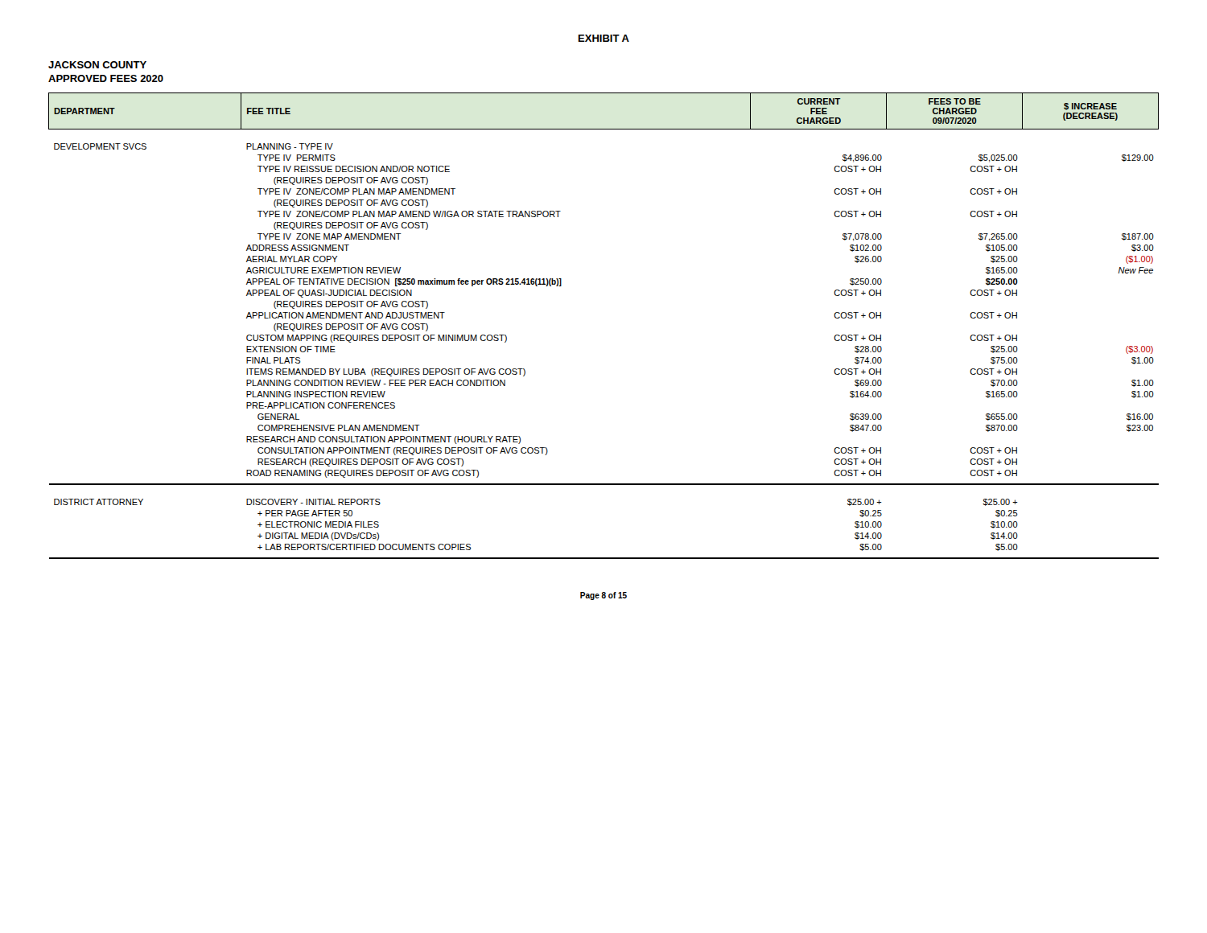EXHIBIT A
JACKSON COUNTY
APPROVED FEES 2020
| DEPARTMENT | FEE TITLE | CURRENT FEE CHARGED | FEES TO BE CHARGED 09/07/2020 | $ INCREASE (DECREASE) |
| --- | --- | --- | --- | --- |
| DEVELOPMENT SVCS | PLANNING - TYPE IV | | | |
| | TYPE IV PERMITS | $4,896.00 | $5,025.00 | $129.00 |
| | TYPE IV REISSUE DECISION AND/OR NOTICE | COST + OH | COST + OH | |
| | (REQUIRES DEPOSIT OF AVG COST) | | | |
| | TYPE IV ZONE/COMP PLAN MAP AMENDMENT | COST + OH | COST + OH | |
| | (REQUIRES DEPOSIT OF AVG COST) | | | |
| | TYPE IV ZONE/COMP PLAN MAP AMEND W/IGA OR STATE TRANSPORT | COST + OH | COST + OH | |
| | (REQUIRES DEPOSIT OF AVG COST) | | | |
| | TYPE IV ZONE MAP AMENDMENT | $7,078.00 | $7,265.00 | $187.00 |
| | ADDRESS ASSIGNMENT | $102.00 | $105.00 | $3.00 |
| | AERIAL MYLAR COPY | $26.00 | $25.00 | ($1.00) |
| | AGRICULTURE EXEMPTION REVIEW | | $165.00 | New Fee |
| | APPEAL OF TENTATIVE DECISION [$250 maximum fee per ORS 215.416(11)(b)] | $250.00 | $250.00 | |
| | APPEAL OF QUASI-JUDICIAL DECISION | COST + OH | COST + OH | |
| | (REQUIRES DEPOSIT OF AVG COST) | | | |
| | APPLICATION AMENDMENT AND ADJUSTMENT | COST + OH | COST + OH | |
| | (REQUIRES DEPOSIT OF AVG COST) | | | |
| | CUSTOM MAPPING (REQUIRES DEPOSIT OF MINIMUM COST) | COST + OH | COST + OH | |
| | EXTENSION OF TIME | $28.00 | $25.00 | ($3.00) |
| | FINAL PLATS | $74.00 | $75.00 | $1.00 |
| | ITEMS REMANDED BY LUBA (REQUIRES DEPOSIT OF AVG COST) | COST + OH | COST + OH | |
| | PLANNING CONDITION REVIEW - FEE PER EACH CONDITION | $69.00 | $70.00 | $1.00 |
| | PLANNING INSPECTION REVIEW | $164.00 | $165.00 | $1.00 |
| | PRE-APPLICATION CONFERENCES | | | |
| | GENERAL | $639.00 | $655.00 | $16.00 |
| | COMPREHENSIVE PLAN AMENDMENT | $847.00 | $870.00 | $23.00 |
| | RESEARCH AND CONSULTATION APPOINTMENT (HOURLY RATE) | | | |
| | CONSULTATION APPOINTMENT (REQUIRES DEPOSIT OF AVG COST) | COST + OH | COST + OH | |
| | RESEARCH (REQUIRES DEPOSIT OF AVG COST) | COST + OH | COST + OH | |
| | ROAD RENAMING (REQUIRES DEPOSIT OF AVG COST) | COST + OH | COST + OH | |
| DISTRICT ATTORNEY | DISCOVERY - INITIAL REPORTS | $25.00 + | $25.00 + | |
| | + PER PAGE AFTER 50 | $0.25 | $0.25 | |
| | + ELECTRONIC MEDIA FILES | $10.00 | $10.00 | |
| | + DIGITAL MEDIA (DVDs/CDs) | $14.00 | $14.00 | |
| | + LAB REPORTS/CERTIFIED DOCUMENTS COPIES | $5.00 | $5.00 | |
Page 8 of 15